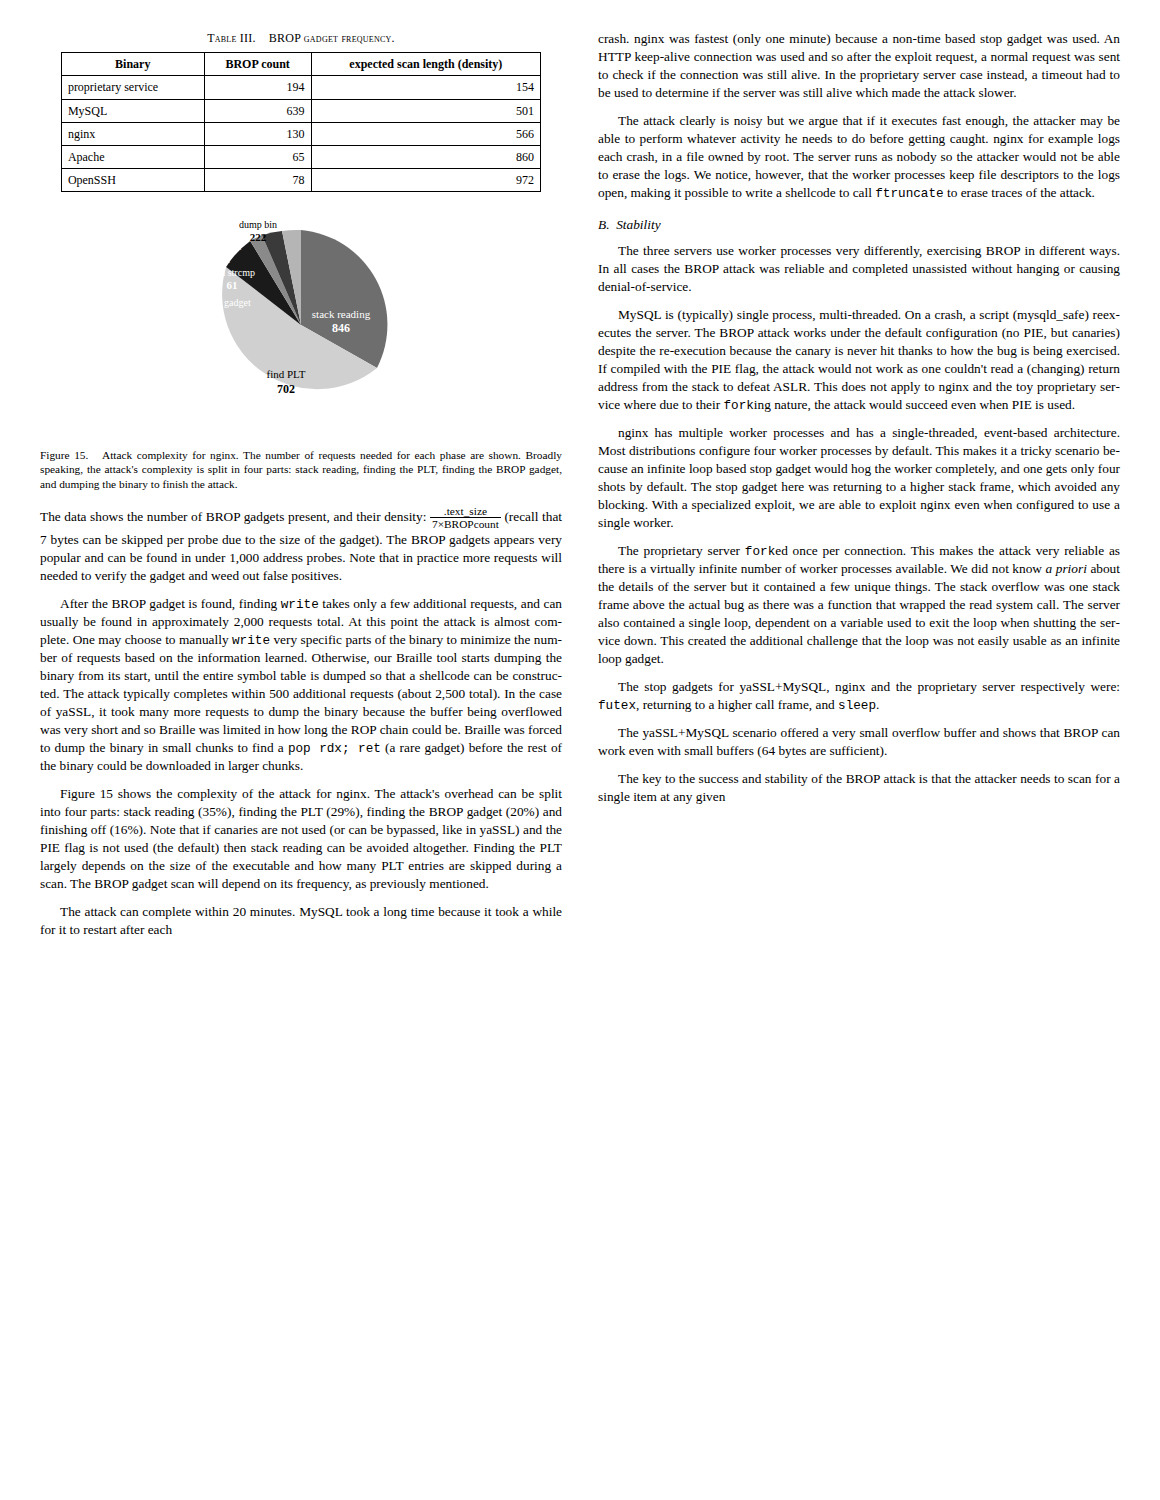Table III. BROP gadget frequency.
| Binary | BROP count | expected scan length (density) |
| --- | --- | --- |
| proprietary service | 194 | 154 |
| MySQL | 639 | 501 |
| nginx | 130 | 566 |
| Apache | 65 | 860 |
| OpenSSH | 78 | 972 |
stack reading 846 find PLT 702 find BROP gadget 469 find strcmp 61 find write 101 dump bin 222
Figure 15. Attack complexity for nginx. The number of requests needed for each phase are shown. Broadly speaking, the attack's complexity is split in four parts: stack reading, finding the PLT, finding the BROP gadget, and dumping the binary to finish the attack.
The data shows the number of BROP gadgets present, and their density: .text_size 7×BROPcount (recall that 7 bytes can be skipped per probe due to the size of the gadget). The BROP gadgets appears very popular and can be found in under 1,000 address probes. Note that in practice more requests will needed to verify the gadget and weed out false positives.
After the BROP gadget is found, finding write takes only a few additional requests, and can usually be found in approximately 2,000 requests total. At this point the attack is almost complete. One may choose to manually write very specific parts of the binary to minimize the number of requests based on the information learned. Otherwise, our Braille tool starts dumping the binary from its start, until the entire symbol table is dumped so that a shellcode can be constructed. The attack typically completes within 500 additional requests (about 2,500 total). In the case of yaSSL, it took many more requests to dump the binary because the buffer being overflowed was very short and so Braille was limited in how long the ROP chain could be. Braille was forced to dump the binary in small chunks to find a pop rdx; ret (a rare gadget) before the rest of the binary could be downloaded in larger chunks.
Figure 15 shows the complexity of the attack for nginx. The attack's overhead can be split into four parts: stack reading (35%), finding the PLT (29%), finding the BROP gadget (20%) and finishing off (16%). Note that if canaries are not used (or can be bypassed, like in yaSSL) and the PIE flag is not used (the default) then stack reading can be avoided altogether. Finding the PLT largely depends on the size of the executable and how many PLT entries are skipped during a scan. The BROP gadget scan will depend on its frequency, as previously mentioned.
The attack can complete within 20 minutes. MySQL took a long time because it took a while for it to restart after each
crash. nginx was fastest (only one minute) because a non-time based stop gadget was used. An HTTP keep-alive connection was used and so after the exploit request, a normal request was sent to check if the connection was still alive. In the proprietary server case instead, a timeout had to be used to determine if the server was still alive which made the attack slower.
The attack clearly is noisy but we argue that if it executes fast enough, the attacker may be able to perform whatever activity he needs to do before getting caught. nginx for example logs each crash, in a file owned by root. The server runs as nobody so the attacker would not be able to erase the logs. We notice, however, that the worker processes keep file descriptors to the logs open, making it possible to write a shellcode to call ftruncate to erase traces of the attack.
B. Stability
The three servers use worker processes very differently, exercising BROP in different ways. In all cases the BROP attack was reliable and completed unassisted without hanging or causing denial-of-service.
MySQL is (typically) single process, multi-threaded. On a crash, a script (mysqld_safe) reexecutes the server. The BROP attack works under the default configuration (no PIE, but canaries) despite the re-execution because the canary is never hit thanks to how the bug is being exercised. If compiled with the PIE flag, the attack would not work as one couldn't read a (changing) return address from the stack to defeat ASLR. This does not apply to nginx and the toy proprietary service where due to their forking nature, the attack would succeed even when PIE is used.
nginx has multiple worker processes and has a single-threaded, event-based architecture. Most distributions configure four worker processes by default. This makes it a tricky scenario because an infinite loop based stop gadget would hog the worker completely, and one gets only four shots by default. The stop gadget here was returning to a higher stack frame, which avoided any blocking. With a specialized exploit, we are able to exploit nginx even when configured to use a single worker.
The proprietary server forked once per connection. This makes the attack very reliable as there is a virtually infinite number of worker processes available. We did not know a priori about the details of the server but it contained a few unique things. The stack overflow was one stack frame above the actual bug as there was a function that wrapped the read system call. The server also contained a single loop, dependent on a variable used to exit the loop when shutting the service down. This created the additional challenge that the loop was not easily usable as an infinite loop gadget.
The stop gadgets for yaSSL+MySQL, nginx and the proprietary server respectively were: futex, returning to a higher call frame, and sleep.
The yaSSL+MySQL scenario offered a very small overflow buffer and shows that BROP can work even with small buffers (64 bytes are sufficient).
The key to the success and stability of the BROP attack is that the attacker needs to scan for a single item at any given